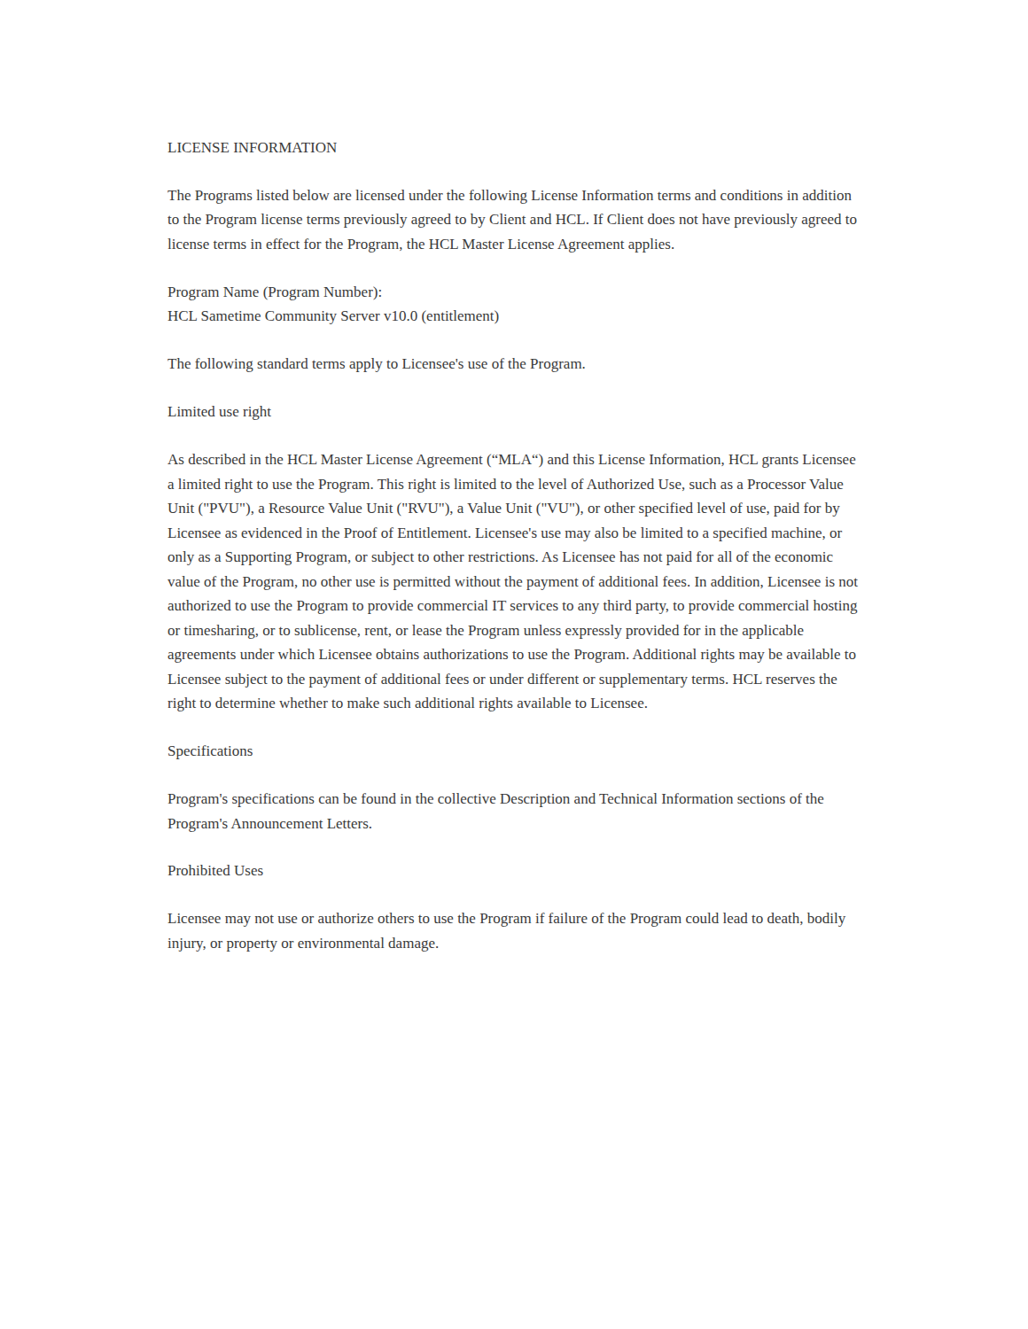LICENSE INFORMATION
The Programs listed below are licensed under the following License Information terms and conditions in addition to the Program license terms previously agreed to by Client and HCL. If Client does not have previously agreed to license terms in effect for the Program, the HCL Master License Agreement applies.
Program Name (Program Number):
HCL Sametime Community Server v10.0 (entitlement)
The following standard terms apply to Licensee's use of the Program.
Limited use right
As described in the HCL Master License Agreement (“MLA“) and this License Information, HCL grants Licensee a limited right to use the Program. This right is limited to the level of Authorized Use, such as a Processor Value Unit ("PVU"), a Resource Value Unit ("RVU"), a Value Unit ("VU"), or other specified level of use, paid for by Licensee as evidenced in the Proof of Entitlement. Licensee's use may also be limited to a specified machine, or only as a Supporting Program, or subject to other restrictions. As Licensee has not paid for all of the economic value of the Program, no other use is permitted without the payment of additional fees. In addition, Licensee is not authorized to use the Program to provide commercial IT services to any third party, to provide commercial hosting or timesharing, or to sublicense, rent, or lease the Program unless expressly provided for in the applicable agreements under which Licensee obtains authorizations to use the Program. Additional rights may be available to Licensee subject to the payment of additional fees or under different or supplementary terms. HCL reserves the right to determine whether to make such additional rights available to Licensee.
Specifications
Program's specifications can be found in the collective Description and Technical Information sections of the Program's Announcement Letters.
Prohibited Uses
Licensee may not use or authorize others to use the Program if failure of the Program could lead to death, bodily injury, or property or environmental damage.